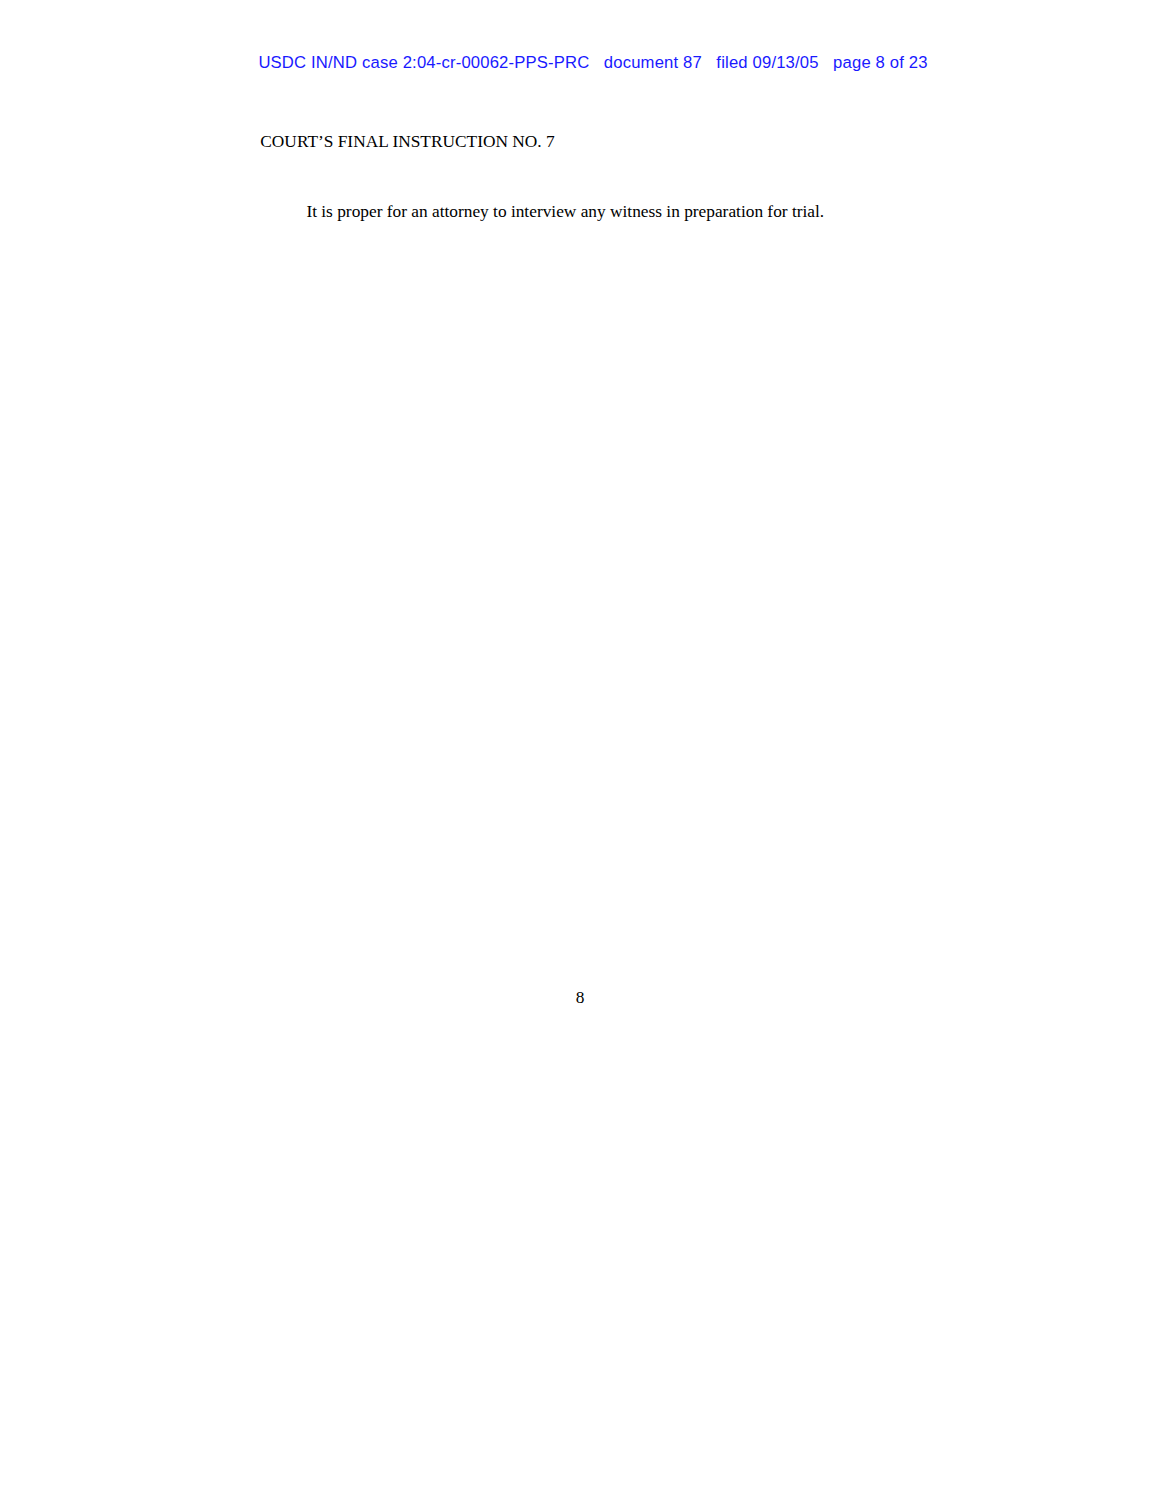USDC IN/ND case 2:04-cr-00062-PPS-PRC document 87 filed 09/13/05 page 8 of 23
COURT’S FINAL INSTRUCTION NO. 7
It is proper for an attorney to interview any witness in preparation for trial.
8